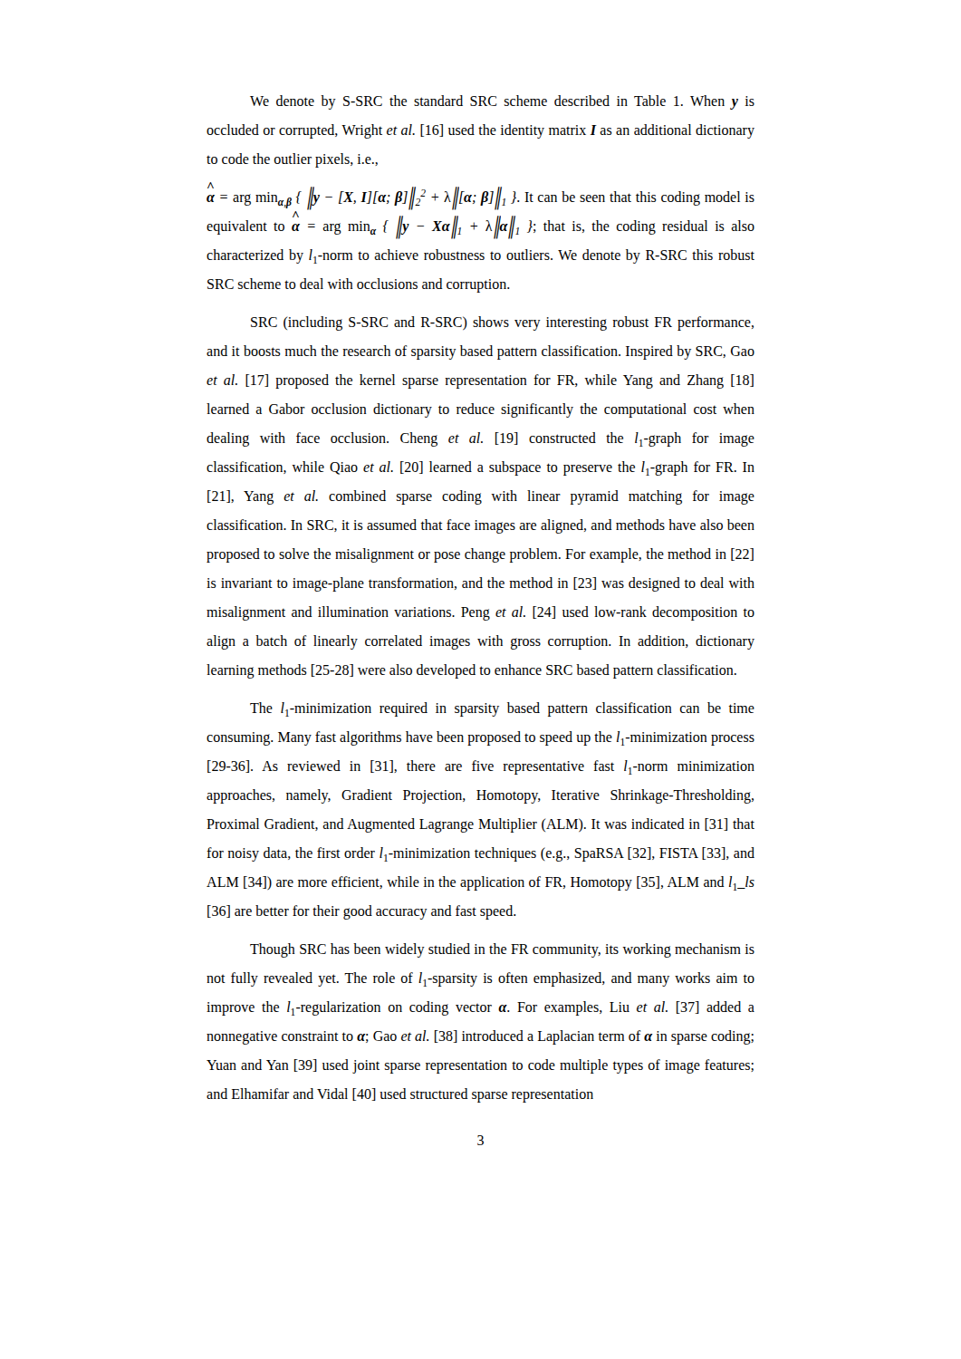We denote by S-SRC the standard SRC scheme described in Table 1. When y is occluded or corrupted, Wright et al. [16] used the identity matrix I as an additional dictionary to code the outlier pixels, i.e.,
α = arg minα,β { ∥y − [X, I][α; β]∥22 + λ∥[α; β]∥1 }. It can be seen that this coding model is equivalent to α = arg minα { ∥y − Xα∥1 + λ∥α∥1 }; that is, the coding residual is also characterized by l1-norm to achieve robustness to outliers. We denote by R-SRC this robust SRC scheme to deal with occlusions and corruption.
SRC (including S-SRC and R-SRC) shows very interesting robust FR performance, and it boosts much the research of sparsity based pattern classification. Inspired by SRC, Gao et al. [17] proposed the kernel sparse representation for FR, while Yang and Zhang [18] learned a Gabor occlusion dictionary to reduce significantly the computational cost when dealing with face occlusion. Cheng et al. [19] constructed the l1-graph for image classification, while Qiao et al. [20] learned a subspace to preserve the l1-graph for FR. In [21], Yang et al. combined sparse coding with linear pyramid matching for image classification. In SRC, it is assumed that face images are aligned, and methods have also been proposed to solve the misalignment or pose change problem. For example, the method in [22] is invariant to image-plane transformation, and the method in [23] was designed to deal with misalignment and illumination variations. Peng et al. [24] used low-rank decomposition to align a batch of linearly correlated images with gross corruption. In addition, dictionary learning methods [25-28] were also developed to enhance SRC based pattern classification.
The l1-minimization required in sparsity based pattern classification can be time consuming. Many fast algorithms have been proposed to speed up the l1-minimization process [29-36]. As reviewed in [31], there are five representative fast l1-norm minimization approaches, namely, Gradient Projection, Homotopy, Iterative Shrinkage-Thresholding, Proximal Gradient, and Augmented Lagrange Multiplier (ALM). It was indicated in [31] that for noisy data, the first order l1-minimization techniques (e.g., SpaRSA [32], FISTA [33], and ALM [34]) are more efficient, while in the application of FR, Homotopy [35], ALM and l1_ls [36] are better for their good accuracy and fast speed.
Though SRC has been widely studied in the FR community, its working mechanism is not fully revealed yet. The role of l1-sparsity is often emphasized, and many works aim to improve the l1-regularization on coding vector α. For examples, Liu et al. [37] added a nonnegative constraint to α; Gao et al. [38] introduced a Laplacian term of α in sparse coding; Yuan and Yan [39] used joint sparse representation to code multiple types of image features; and Elhamifar and Vidal [40] used structured sparse representation
3